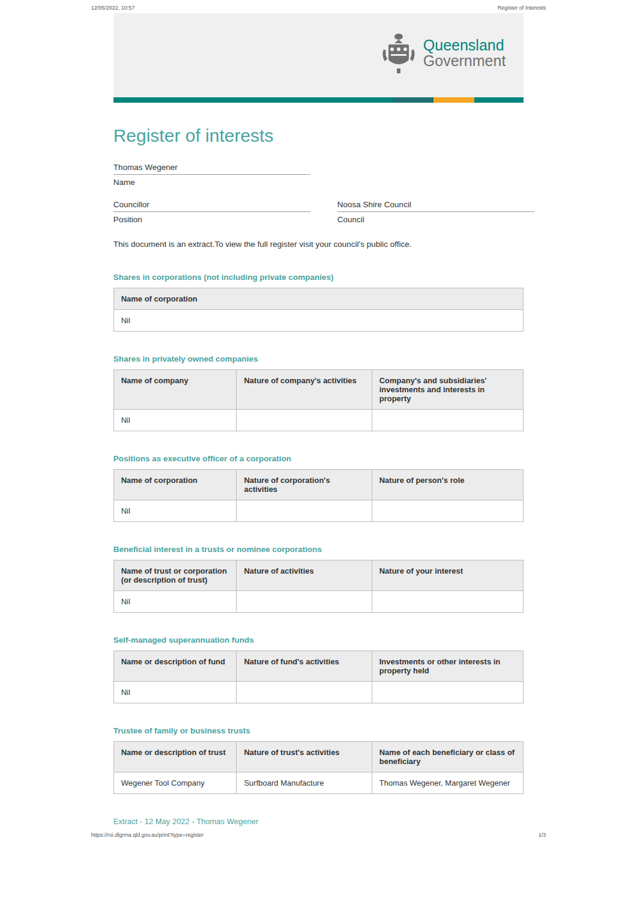12/05/2022, 10:57 Register of Interests
Queensland
Government
Register of interests
Thomas Wegener
Name
Councillor
Position
Noosa Shire Council
Council
This document is an extract.To view the full register visit your council's public office.
Shares in corporations (not including private companies)
| Name of corporation |
| --- |
| Nil |
Shares in privately owned companies
| Name of company | Nature of company's activities | Company's and subsidiaries' investments and interests in property |
| --- | --- | --- |
| Nil | | |
Positions as executive officer of a corporation
| Name of corporation | Nature of corporation's activities | Nature of person's role |
| --- | --- | --- |
| Nil | | |
Beneficial interest in a trusts or nominee corporations
| Name of trust or corporation (or description of trust) | Nature of activities | Nature of your interest |
| --- | --- | --- |
| Nil | | |
Self-managed superannuation funds
| Name or description of fund | Nature of fund's activities | Investments or other interests in property held |
| --- | --- | --- |
| Nil | | |
Trustee of family or business trusts
| Name or description of trust | Nature of trust's activities | Name of each beneficiary or class of beneficiary |
| --- | --- | --- |
| Wegener Tool Company | Surfboard Manufacture | Thomas Wegener, Margaret Wegener |
Extract - 12 May 2022 - Thomas Wegener
https://roi.dlgrma.qld.gov.au/print?type=register 1/3